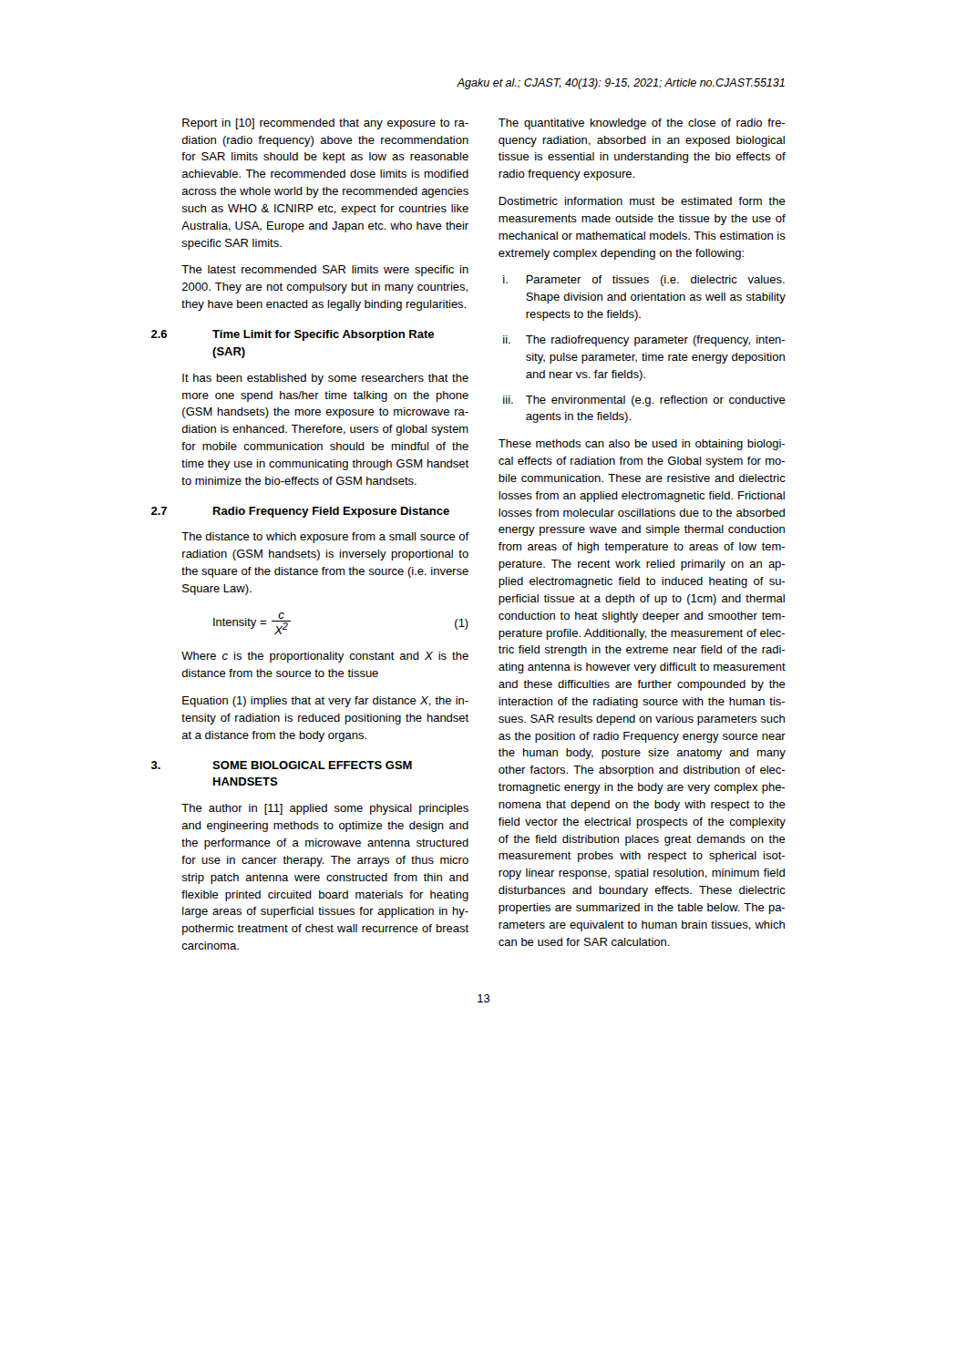Agaku et al.; CJAST, 40(13): 9-15, 2021; Article no.CJAST.55131
Report in [10] recommended that any exposure to radiation (radio frequency) above the recommendation for SAR limits should be kept as low as reasonable achievable. The recommended dose limits is modified across the whole world by the recommended agencies such as WHO & ICNIRP etc, expect for countries like Australia, USA, Europe and Japan etc. who have their specific SAR limits.
The latest recommended SAR limits were specific in 2000. They are not compulsory but in many countries, they have been enacted as legally binding regularities.
2.6 Time Limit for Specific Absorption Rate (SAR)
It has been established by some researchers that the more one spend has/her time talking on the phone (GSM handsets) the more exposure to microwave radiation is enhanced. Therefore, users of global system for mobile communication should be mindful of the time they use in communicating through GSM handset to minimize the bio-effects of GSM handsets.
2.7 Radio Frequency Field Exposure Distance
The distance to which exposure from a small source of radiation (GSM handsets) is inversely proportional to the square of the distance from the source (i.e. inverse Square Law).
Intensity = cX2 (1)
Where c is the proportionality constant and X is the distance from the source to the tissue
Equation (1) implies that at very far distance X, the intensity of radiation is reduced positioning the handset at a distance from the body organs.
3. SOME BIOLOGICAL EFFECTS GSM HANDSETS
The author in [11] applied some physical principles and engineering methods to optimize the design and the performance of a microwave antenna structured for use in cancer therapy. The arrays of thus micro strip patch antenna were constructed from thin and flexible printed circuited board materials for heating large areas of superficial tissues for application in hypothermic treatment of chest wall recurrence of breast carcinoma.
The quantitative knowledge of the close of radio frequency radiation, absorbed in an exposed biological tissue is essential in understanding the bio effects of radio frequency exposure.
Dostimetric information must be estimated form the measurements made outside the tissue by the use of mechanical or mathematical models. This estimation is extremely complex depending on the following:
Parameter of tissues (i.e. dielectric values. Shape division and orientation as well as stability respects to the fields).
The radiofrequency parameter (frequency, intensity, pulse parameter, time rate energy deposition and near vs. far fields).
The environmental (e.g. reflection or conductive agents in the fields).
These methods can also be used in obtaining biological effects of radiation from the Global system for mobile communication. These are resistive and dielectric losses from an applied electromagnetic field. Frictional losses from molecular oscillations due to the absorbed energy pressure wave and simple thermal conduction from areas of high temperature to areas of low temperature. The recent work relied primarily on an applied electromagnetic field to induced heating of superficial tissue at a depth of up to (1cm) and thermal conduction to heat slightly deeper and smoother temperature profile. Additionally, the measurement of electric field strength in the extreme near field of the radiating antenna is however very difficult to measurement and these difficulties are further compounded by the interaction of the radiating source with the human tissues. SAR results depend on various parameters such as the position of radio Frequency energy source near the human body, posture size anatomy and many other factors. The absorption and distribution of electromagnetic energy in the body are very complex phenomena that depend on the body with respect to the field vector the electrical prospects of the complexity of the field distribution places great demands on the measurement probes with respect to spherical isotropy linear response, spatial resolution, minimum field disturbances and boundary effects. These dielectric properties are summarized in the table below. The parameters are equivalent to human brain tissues, which can be used for SAR calculation.
13